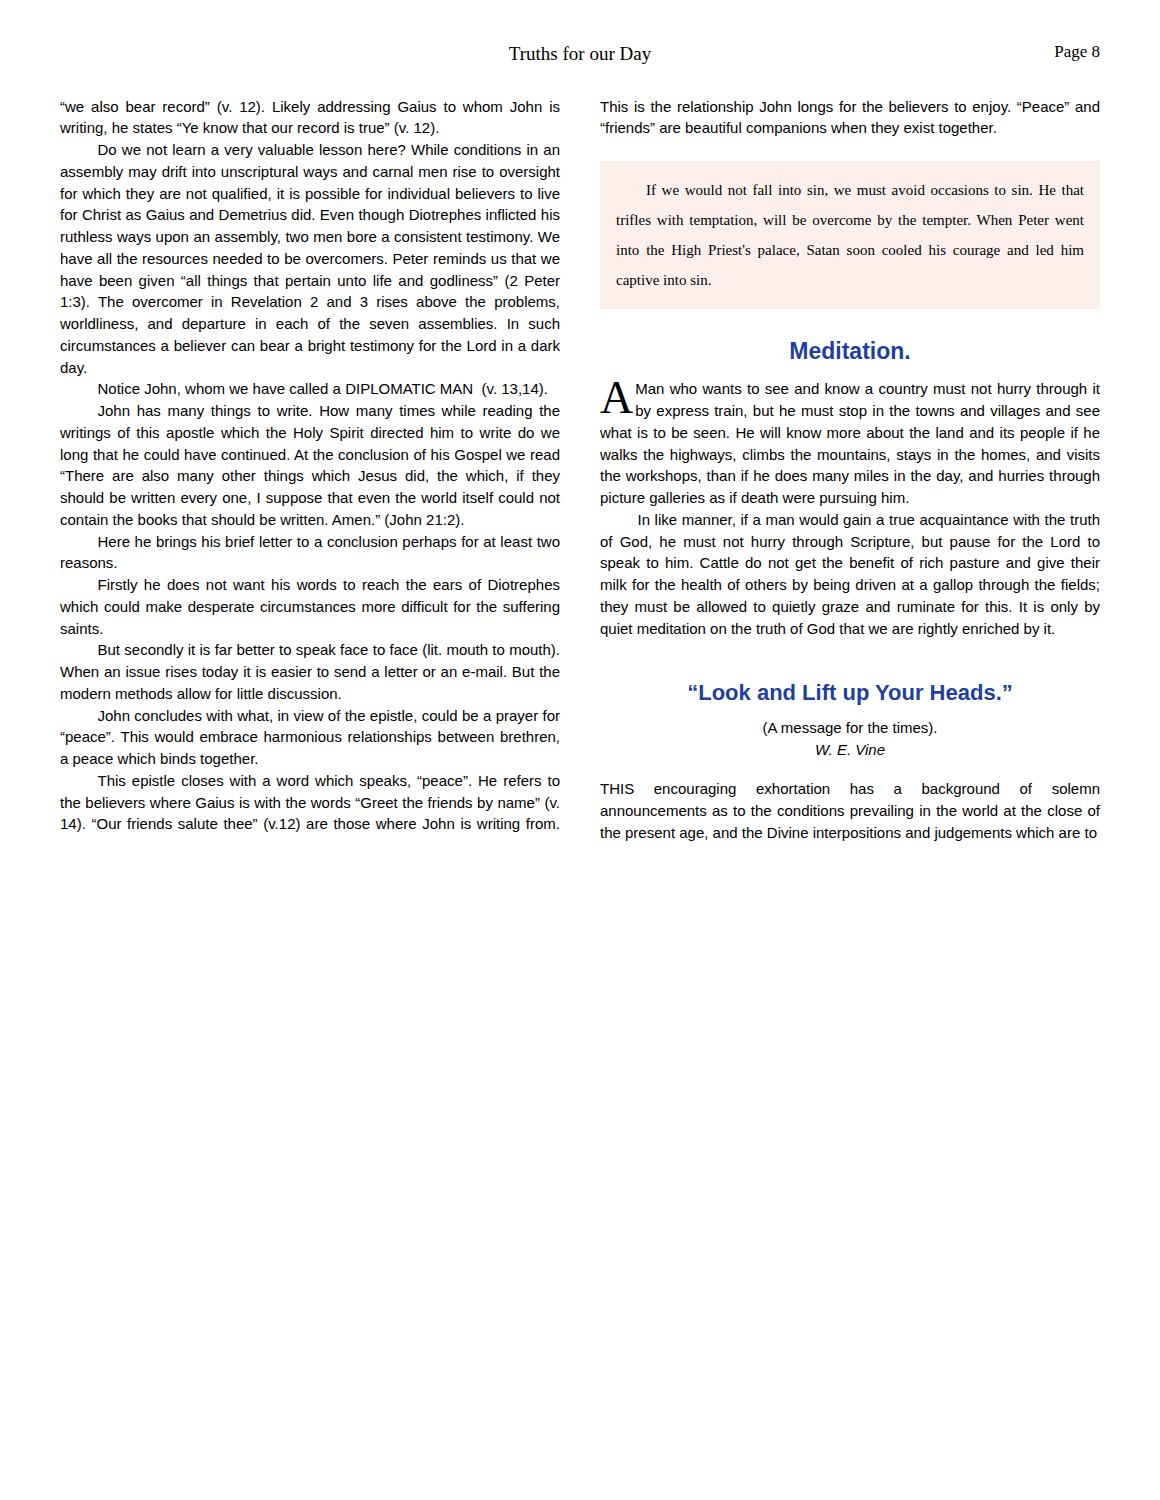Truths for our Day Page 8
“we also bear record” (v. 12). Likely addressing Gaius to whom John is writing, he states “Ye know that our record is true” (v. 12).
Do we not learn a very valuable lesson here? While conditions in an assembly may drift into unscriptural ways and carnal men rise to oversight for which they are not qualified, it is possible for individual believers to live for Christ as Gaius and Demetrius did. Even though Diotrephes inflicted his ruthless ways upon an assembly, two men bore a consistent testimony. We have all the resources needed to be overcomers. Peter reminds us that we have been given “all things that pertain unto life and godliness” (2 Peter 1:3). The overcomer in Revelation 2 and 3 rises above the problems, worldliness, and departure in each of the seven assemblies. In such circumstances a believer can bear a bright testimony for the Lord in a dark day.
Notice John, whom we have called a DIPLOMATIC MAN (v. 13,14).
John has many things to write. How many times while reading the writings of this apostle which the Holy Spirit directed him to write do we long that he could have continued. At the conclusion of his Gospel we read “There are also many other things which Jesus did, the which, if they should be written every one, I suppose that even the world itself could not contain the books that should be written. Amen.” (John 21:2).
Here he brings his brief letter to a conclusion perhaps for at least two reasons.
Firstly he does not want his words to reach the ears of Diotrephes which could make desperate circumstances more difficult for the suffering saints.
But secondly it is far better to speak face to face (lit. mouth to mouth). When an issue rises today it is easier to send a letter or an e-mail. But the modern methods allow for little discussion.
John concludes with what, in view of the epistle, could be a prayer for “peace”. This would embrace harmonious relationships between brethren, a peace which binds together.
This epistle closes with a word which speaks, “peace”. He refers to the believers where Gaius is with the words “Greet the friends by name” (v. 14). “Our friends salute thee” (v.12) are those where John is writing from. This is the relationship John longs for the believers to enjoy. “Peace” and “friends” are beautiful companions when they exist together.
If we would not fall into sin, we must avoid occasions to sin. He that trifles with temptation, will be overcome by the tempter. When Peter went into the High Priest's palace, Satan soon cooled his courage and led him captive into sin.
Meditation.
AMan who wants to see and know a country must not hurry through it by express train, but he must stop in the towns and villages and see what is to be seen. He will know more about the land and its people if he walks the highways, climbs the mountains, stays in the homes, and visits the workshops, than if he does many miles in the day, and hurries through picture galleries as if death were pursuing him.
In like manner, if a man would gain a true acquaintance with the truth of God, he must not hurry through Scripture, but pause for the Lord to speak to him. Cattle do not get the benefit of rich pasture and give their milk for the health of others by being driven at a gallop through the fields; they must be allowed to quietly graze and ruminate for this. It is only by quiet meditation on the truth of God that we are rightly enriched by it.
“Look and Lift up Your Heads.”
(A message for the times).
W. E. Vine
THIS encouraging exhortation has a background of solemn announcements as to the conditions prevailing in the world at the close of the present age, and the Divine interpositions and judgements which are to